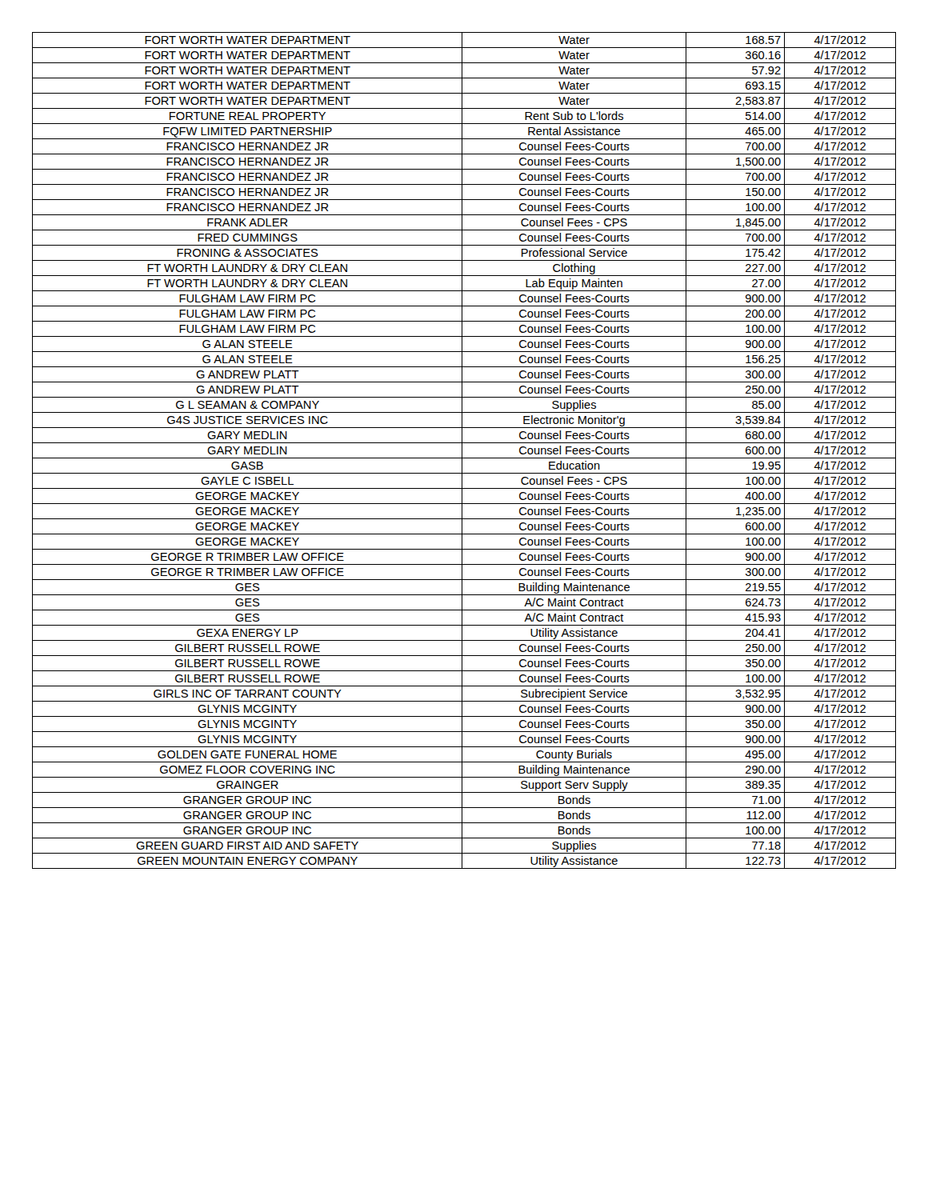| FORT WORTH WATER DEPARTMENT | Water | 168.57 | 4/17/2012 |
| FORT WORTH WATER DEPARTMENT | Water | 360.16 | 4/17/2012 |
| FORT WORTH WATER DEPARTMENT | Water | 57.92 | 4/17/2012 |
| FORT WORTH WATER DEPARTMENT | Water | 693.15 | 4/17/2012 |
| FORT WORTH WATER DEPARTMENT | Water | 2,583.87 | 4/17/2012 |
| FORTUNE REAL PROPERTY | Rent Sub to L'lords | 514.00 | 4/17/2012 |
| FQFW LIMITED PARTNERSHIP | Rental Assistance | 465.00 | 4/17/2012 |
| FRANCISCO HERNANDEZ JR | Counsel Fees-Courts | 700.00 | 4/17/2012 |
| FRANCISCO HERNANDEZ JR | Counsel Fees-Courts | 1,500.00 | 4/17/2012 |
| FRANCISCO HERNANDEZ JR | Counsel Fees-Courts | 700.00 | 4/17/2012 |
| FRANCISCO HERNANDEZ JR | Counsel Fees-Courts | 150.00 | 4/17/2012 |
| FRANCISCO HERNANDEZ JR | Counsel Fees-Courts | 100.00 | 4/17/2012 |
| FRANK ADLER | Counsel Fees - CPS | 1,845.00 | 4/17/2012 |
| FRED CUMMINGS | Counsel Fees-Courts | 700.00 | 4/17/2012 |
| FRONING & ASSOCIATES | Professional Service | 175.42 | 4/17/2012 |
| FT WORTH LAUNDRY & DRY CLEAN | Clothing | 227.00 | 4/17/2012 |
| FT WORTH LAUNDRY & DRY CLEAN | Lab Equip Mainten | 27.00 | 4/17/2012 |
| FULGHAM LAW FIRM PC | Counsel Fees-Courts | 900.00 | 4/17/2012 |
| FULGHAM LAW FIRM PC | Counsel Fees-Courts | 200.00 | 4/17/2012 |
| FULGHAM LAW FIRM PC | Counsel Fees-Courts | 100.00 | 4/17/2012 |
| G ALAN STEELE | Counsel Fees-Courts | 900.00 | 4/17/2012 |
| G ALAN STEELE | Counsel Fees-Courts | 156.25 | 4/17/2012 |
| G ANDREW PLATT | Counsel Fees-Courts | 300.00 | 4/17/2012 |
| G ANDREW PLATT | Counsel Fees-Courts | 250.00 | 4/17/2012 |
| G L SEAMAN & COMPANY | Supplies | 85.00 | 4/17/2012 |
| G4S JUSTICE SERVICES INC | Electronic Monitor'g | 3,539.84 | 4/17/2012 |
| GARY MEDLIN | Counsel Fees-Courts | 680.00 | 4/17/2012 |
| GARY MEDLIN | Counsel Fees-Courts | 600.00 | 4/17/2012 |
| GASB | Education | 19.95 | 4/17/2012 |
| GAYLE C ISBELL | Counsel Fees - CPS | 100.00 | 4/17/2012 |
| GEORGE MACKEY | Counsel Fees-Courts | 400.00 | 4/17/2012 |
| GEORGE MACKEY | Counsel Fees-Courts | 1,235.00 | 4/17/2012 |
| GEORGE MACKEY | Counsel Fees-Courts | 600.00 | 4/17/2012 |
| GEORGE MACKEY | Counsel Fees-Courts | 100.00 | 4/17/2012 |
| GEORGE R TRIMBER LAW OFFICE | Counsel Fees-Courts | 900.00 | 4/17/2012 |
| GEORGE R TRIMBER LAW OFFICE | Counsel Fees-Courts | 300.00 | 4/17/2012 |
| GES | Building Maintenance | 219.55 | 4/17/2012 |
| GES | A/C Maint Contract | 624.73 | 4/17/2012 |
| GES | A/C Maint Contract | 415.93 | 4/17/2012 |
| GEXA ENERGY LP | Utility Assistance | 204.41 | 4/17/2012 |
| GILBERT RUSSELL ROWE | Counsel Fees-Courts | 250.00 | 4/17/2012 |
| GILBERT RUSSELL ROWE | Counsel Fees-Courts | 350.00 | 4/17/2012 |
| GILBERT RUSSELL ROWE | Counsel Fees-Courts | 100.00 | 4/17/2012 |
| GIRLS INC OF TARRANT COUNTY | Subrecipient Service | 3,532.95 | 4/17/2012 |
| GLYNIS MCGINTY | Counsel Fees-Courts | 900.00 | 4/17/2012 |
| GLYNIS MCGINTY | Counsel Fees-Courts | 350.00 | 4/17/2012 |
| GLYNIS MCGINTY | Counsel Fees-Courts | 900.00 | 4/17/2012 |
| GOLDEN GATE FUNERAL HOME | County Burials | 495.00 | 4/17/2012 |
| GOMEZ FLOOR COVERING INC | Building Maintenance | 290.00 | 4/17/2012 |
| GRAINGER | Support Serv Supply | 389.35 | 4/17/2012 |
| GRANGER GROUP INC | Bonds | 71.00 | 4/17/2012 |
| GRANGER GROUP INC | Bonds | 112.00 | 4/17/2012 |
| GRANGER GROUP INC | Bonds | 100.00 | 4/17/2012 |
| GREEN GUARD FIRST AID AND SAFETY | Supplies | 77.18 | 4/17/2012 |
| GREEN MOUNTAIN ENERGY COMPANY | Utility Assistance | 122.73 | 4/17/2012 |